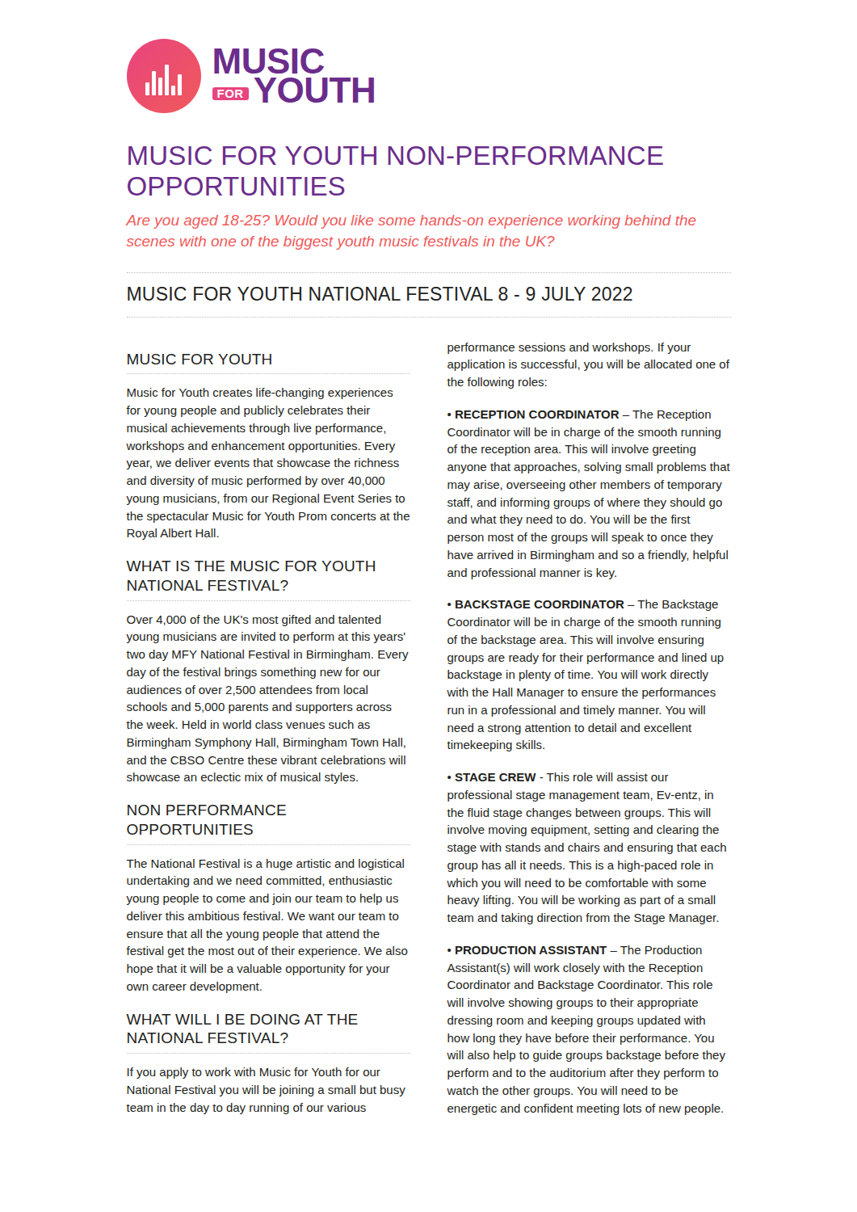Music for Youth
Music for Youth Non-Performance Opportunities
Are you aged 18-25? Would you like some hands-on experience working behind the scenes with one of the biggest youth music festivals in the UK?
Music for Youth National Festival 8 - 9 July 2022
Music for Youth
Music for Youth creates life-changing experiences for young people and publicly celebrates their musical achievements through live performance, workshops and enhancement opportunities. Every year, we deliver events that showcase the richness and diversity of music performed by over 40,000 young musicians, from our Regional Event Series to the spectacular Music for Youth Prom concerts at the Royal Albert Hall.
What is the Music for Youth National Festival?
Over 4,000 of the UK's most gifted and talented young musicians are invited to perform at this years' two day MFY National Festival in Birmingham. Every day of the festival brings something new for our audiences of over 2,500 attendees from local schools and 5,000 parents and supporters across the week. Held in world class venues such as Birmingham Symphony Hall, Birmingham Town Hall, and the CBSO Centre these vibrant celebrations will showcase an eclectic mix of musical styles.
Non Performance Opportunities
The National Festival is a huge artistic and logistical undertaking and we need committed, enthusiastic young people to come and join our team to help us deliver this ambitious festival. We want our team to ensure that all the young people that attend the festival get the most out of their experience. We also hope that it will be a valuable opportunity for your own career development.
What will I be doing at the National Festival?
If you apply to work with Music for Youth for our National Festival you will be joining a small but busy team in the day to day running of our various performance sessions and workshops. If your application is successful, you will be allocated one of the following roles:
RECEPTION COORDINATOR – The Reception Coordinator will be in charge of the smooth running of the reception area. This will involve greeting anyone that approaches, solving small problems that may arise, overseeing other members of temporary staff, and informing groups of where they should go and what they need to do. You will be the first person most of the groups will speak to once they have arrived in Birmingham and so a friendly, helpful and professional manner is key.
BACKSTAGE COORDINATOR – The Backstage Coordinator will be in charge of the smooth running of the backstage area. This will involve ensuring groups are ready for their performance and lined up backstage in plenty of time. You will work directly with the Hall Manager to ensure the performances run in a professional and timely manner. You will need a strong attention to detail and excellent timekeeping skills.
STAGE CREW - This role will assist our professional stage management team, Ev-entz, in the fluid stage changes between groups. This will involve moving equipment, setting and clearing the stage with stands and chairs and ensuring that each group has all it needs. This is a high-paced role in which you will need to be comfortable with some heavy lifting. You will be working as part of a small team and taking direction from the Stage Manager.
PRODUCTION ASSISTANT – The Production Assistant(s) will work closely with the Reception Coordinator and Backstage Coordinator. This role will involve showing groups to their appropriate dressing room and keeping groups updated with how long they have before their performance. You will also help to guide groups backstage before they perform and to the auditorium after they perform to watch the other groups. You will need to be energetic and confident meeting lots of new people.